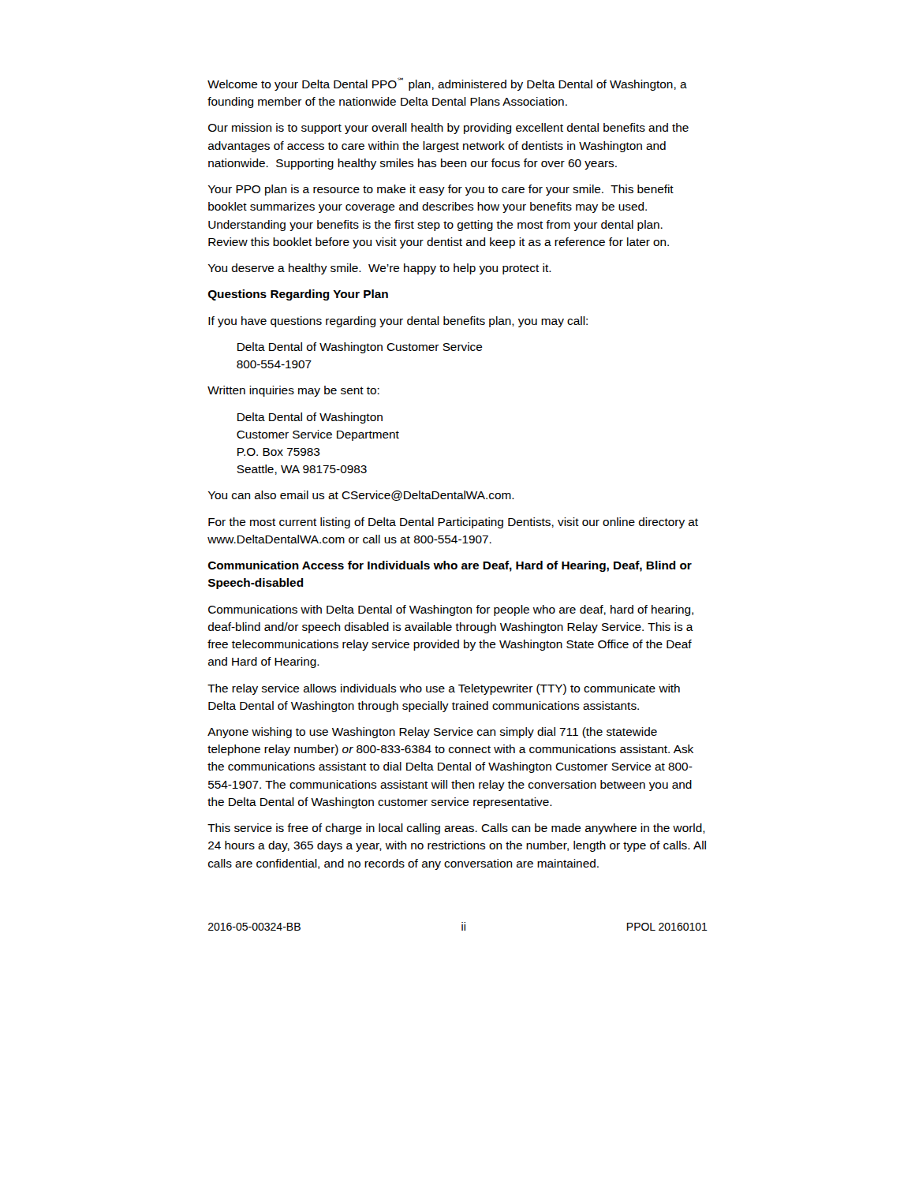Welcome to your Delta Dental PPO℠ plan, administered by Delta Dental of Washington, a founding member of the nationwide Delta Dental Plans Association.
Our mission is to support your overall health by providing excellent dental benefits and the advantages of access to care within the largest network of dentists in Washington and nationwide. Supporting healthy smiles has been our focus for over 60 years.
Your PPO plan is a resource to make it easy for you to care for your smile. This benefit booklet summarizes your coverage and describes how your benefits may be used. Understanding your benefits is the first step to getting the most from your dental plan. Review this booklet before you visit your dentist and keep it as a reference for later on.
You deserve a healthy smile. We’re happy to help you protect it.
Questions Regarding Your Plan
If you have questions regarding your dental benefits plan, you may call:
Delta Dental of Washington Customer Service
800-554-1907
Written inquiries may be sent to:
Delta Dental of Washington
Customer Service Department
P.O. Box 75983
Seattle, WA 98175-0983
You can also email us at CService@DeltaDentalWA.com.
For the most current listing of Delta Dental Participating Dentists, visit our online directory at www.DeltaDentalWA.com or call us at 800-554-1907.
Communication Access for Individuals who are Deaf, Hard of Hearing, Deaf, Blind or Speech-disabled
Communications with Delta Dental of Washington for people who are deaf, hard of hearing, deaf-blind and/or speech disabled is available through Washington Relay Service. This is a free telecommunications relay service provided by the Washington State Office of the Deaf and Hard of Hearing.
The relay service allows individuals who use a Teletypewriter (TTY) to communicate with Delta Dental of Washington through specially trained communications assistants.
Anyone wishing to use Washington Relay Service can simply dial 711 (the statewide telephone relay number) or 800-833-6384 to connect with a communications assistant. Ask the communications assistant to dial Delta Dental of Washington Customer Service at 800-554-1907. The communications assistant will then relay the conversation between you and the Delta Dental of Washington customer service representative.
This service is free of charge in local calling areas. Calls can be made anywhere in the world, 24 hours a day, 365 days a year, with no restrictions on the number, length or type of calls. All calls are confidential, and no records of any conversation are maintained.
2016-05-00324-BB
ii
PPOL 20160101